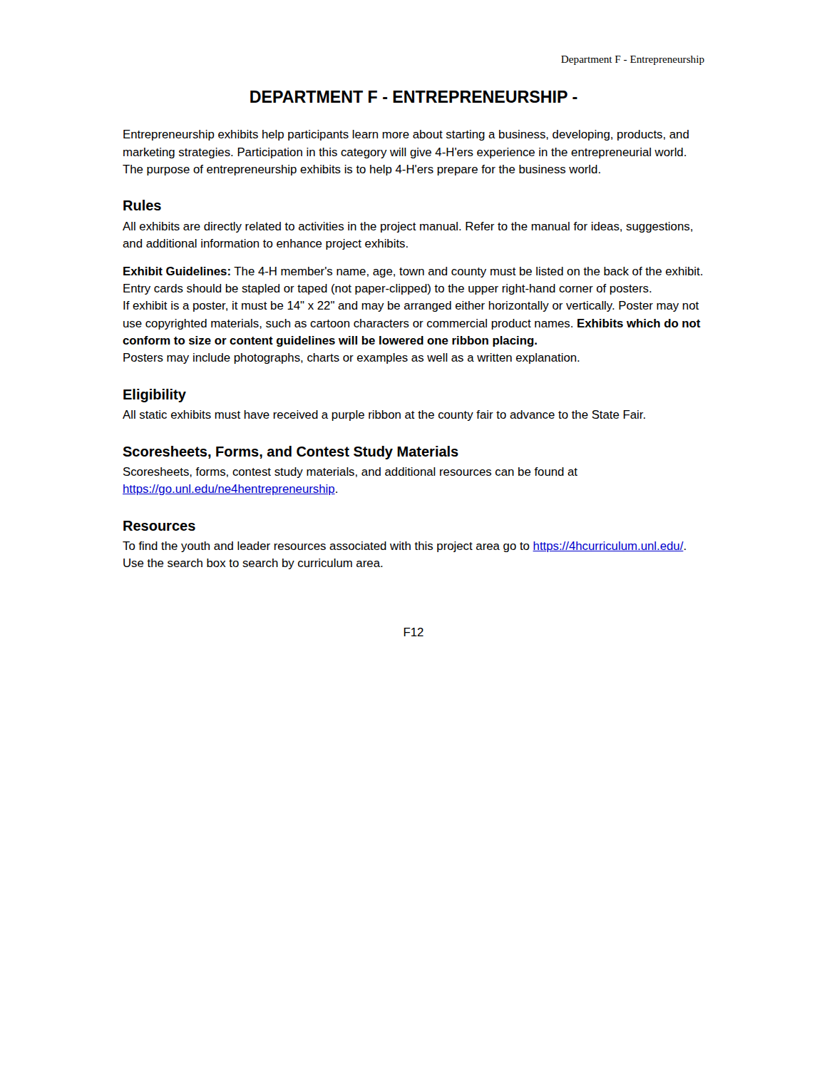Department F - Entrepreneurship
DEPARTMENT F - ENTREPRENEURSHIP -
Entrepreneurship exhibits help participants learn more about starting a business, developing, products, and marketing strategies. Participation in this category will give 4-H'ers experience in the entrepreneurial world. The purpose of entrepreneurship exhibits is to help 4-H'ers prepare for the business world.
Rules
All exhibits are directly related to activities in the project manual. Refer to the manual for ideas, suggestions, and additional information to enhance project exhibits.
Exhibit Guidelines: The 4-H member's name, age, town and county must be listed on the back of the exhibit. Entry cards should be stapled or taped (not paper-clipped) to the upper right-hand corner of posters.
If exhibit is a poster, it must be 14" x 22" and may be arranged either horizontally or vertically. Poster may not use copyrighted materials, such as cartoon characters or commercial product names. Exhibits which do not conform to size or content guidelines will be lowered one ribbon placing.
Posters may include photographs, charts or examples as well as a written explanation.
Eligibility
All static exhibits must have received a purple ribbon at the county fair to advance to the State Fair.
Scoresheets, Forms, and Contest Study Materials
Scoresheets, forms, contest study materials, and additional resources can be found at https://go.unl.edu/ne4hentrepreneurship.
Resources
To find the youth and leader resources associated with this project area go to https://4hcurriculum.unl.edu/. Use the search box to search by curriculum area.
F12